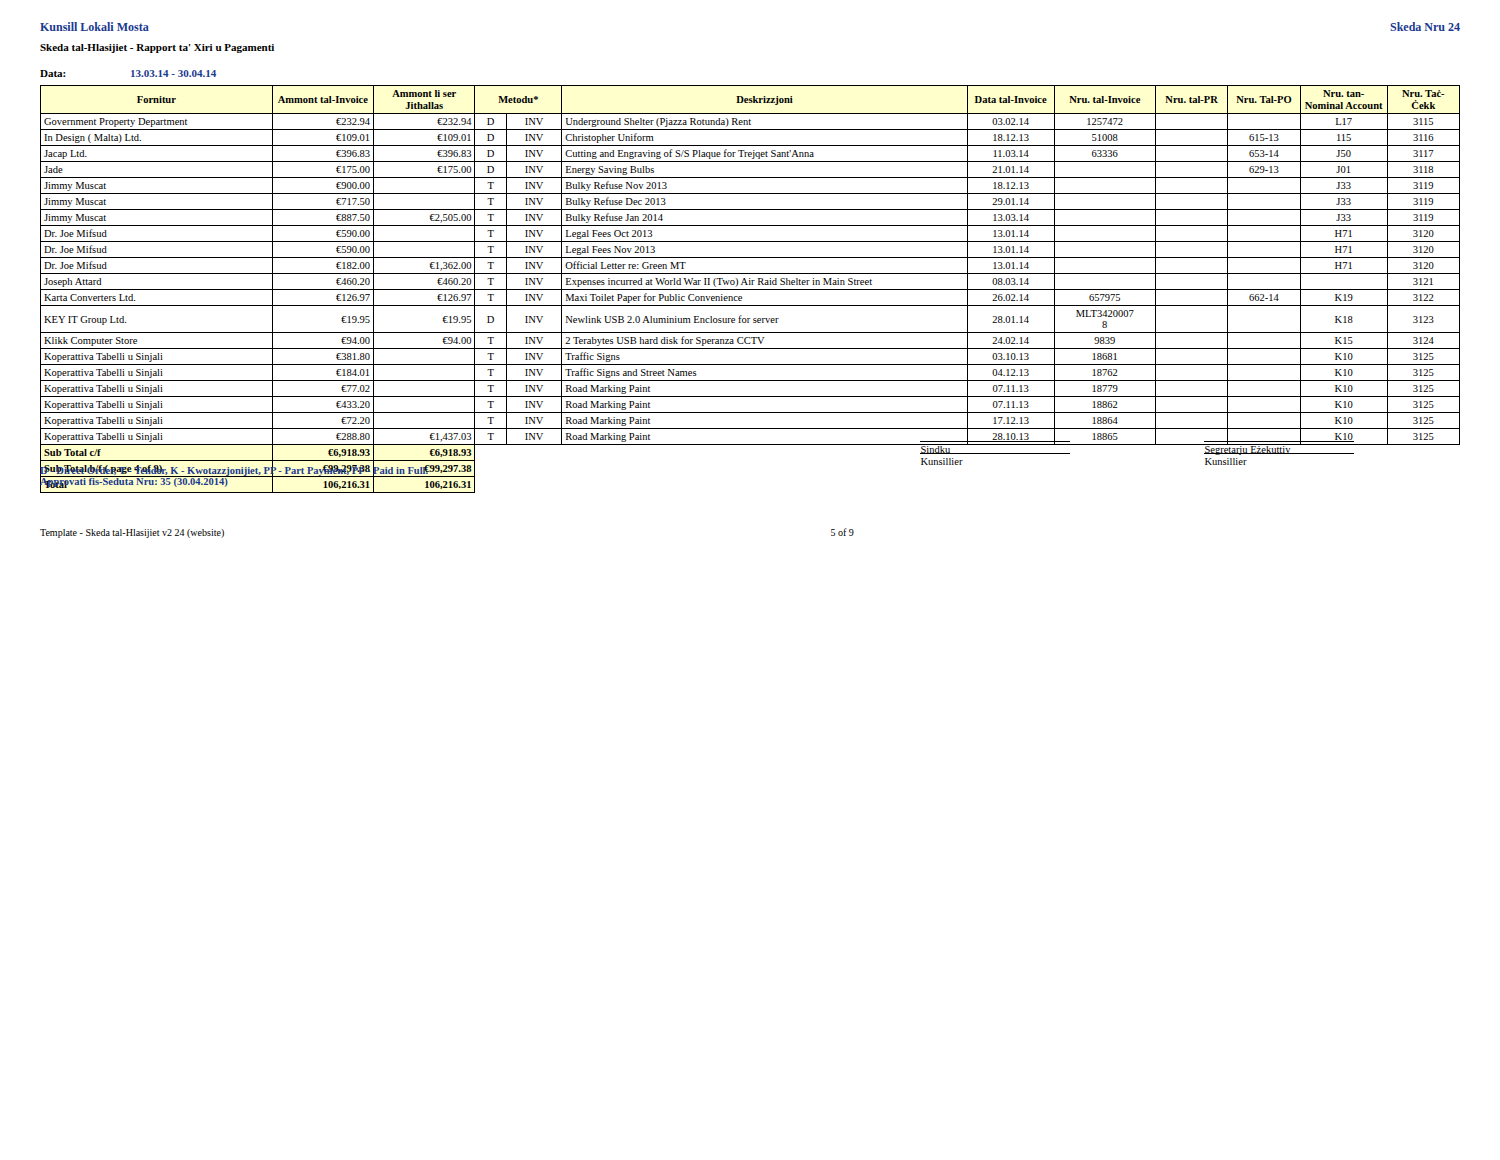Kunsill Lokali Mosta Skeda Nru 24
Skeda tal-Hlasijiet - Rapport ta' Xiri u Pagamenti
Data: 13.03.14 - 30.04.14
| Fornitur | Ammont tal-Invoice | Ammont li ser Jithallas | Metodu* | Deskrizzjoni | Data tal-Invoice | Nru. tal-Invoice | Nru. tal-PR | Nru. Tal-PO | Nru. tan-Nominal Account | Nru. Taċ-Ċekk |
| --- | --- | --- | --- | --- | --- | --- | --- | --- | --- | --- |
| Government Property Department | €232.94 | €232.94 | D | INV | Underground Shelter (Pjazza Rotunda) Rent | 03.02.14 | 1257472 | | | L17 | 3115 |
| In Design ( Malta) Ltd. | €109.01 | €109.01 | D | INV | Christopher Uniform | 18.12.13 | 51008 | | 615-13 | 115 | 3116 |
| Jacap Ltd. | €396.83 | €396.83 | D | INV | Cutting and Engraving of S/S Plaque for Trejqet Sant'Anna | 11.03.14 | 63336 | | 653-14 | J50 | 3117 |
| Jade | €175.00 | €175.00 | D | INV | Energy Saving Bulbs | 21.01.14 | | | 629-13 | J01 | 3118 |
| Jimmy Muscat | €900.00 | | T | INV | Bulky Refuse Nov 2013 | 18.12.13 | | | | J33 | 3119 |
| Jimmy Muscat | €717.50 | | T | INV | Bulky Refuse Dec 2013 | 29.01.14 | | | | J33 | 3119 |
| Jimmy Muscat | €887.50 | €2,505.00 | T | INV | Bulky Refuse Jan 2014 | 13.03.14 | | | | J33 | 3119 |
| Dr. Joe Mifsud | €590.00 | | T | INV | Legal Fees Oct 2013 | 13.01.14 | | | | H71 | 3120 |
| Dr. Joe Mifsud | €590.00 | | T | INV | Legal Fees Nov 2013 | 13.01.14 | | | | H71 | 3120 |
| Dr. Joe Mifsud | €182.00 | €1,362.00 | T | INV | Official Letter re: Green MT | 13.01.14 | | | | H71 | 3120 |
| Joseph Attard | €460.20 | €460.20 | T | INV | Expenses incurred at World War II (Two) Air Raid Shelter in Main Street | 08.03.14 | | | | | 3121 |
| Karta Converters Ltd. | €126.97 | €126.97 | T | INV | Maxi Toilet Paper for Public Convenience | 26.02.14 | 657975 | | 662-14 | K19 | 3122 |
| KEY IT Group Ltd. | €19.95 | €19.95 | D | INV | Newlink USB 2.0 Aluminium Enclosure for server | 28.01.14 | MLT3420007 8 | | | K18 | 3123 |
| Klikk Computer Store | €94.00 | €94.00 | T | INV | 2 Terabytes USB hard disk for Speranza CCTV | 24.02.14 | 9839 | | | K15 | 3124 |
| Koperattiva Tabelli u Sinjali | €381.80 | | T | INV | Traffic Signs | 03.10.13 | 18681 | | | K10 | 3125 |
| Koperattiva Tabelli u Sinjali | €184.01 | | T | INV | Traffic Signs and Street Names | 04.12.13 | 18762 | | | K10 | 3125 |
| Koperattiva Tabelli u Sinjali | €77.02 | | T | INV | Road Marking Paint | 07.11.13 | 18779 | | | K10 | 3125 |
| Koperattiva Tabelli u Sinjali | €433.20 | | T | INV | Road Marking Paint | 07.11.13 | 18862 | | | K10 | 3125 |
| Koperattiva Tabelli u Sinjali | €72.20 | | T | INV | Road Marking Paint | 17.12.13 | 18864 | | | K10 | 3125 |
| Koperattiva Tabelli u Sinjali | €288.80 | €1,437.03 | T | INV | Road Marking Paint | 28.10.13 | 18865 | | | K10 | 3125 |
| Sub Total c/f | €6,918.93 | €6,918.93 | |
| Sub Total b/f ( page 4 of 9) | €99,297.38 | €99,297.38 | |
| Total | 106,216.31 | 106,216.31 | |
| | Sindku | Segretarju Eżekuttiv |
D - Direct Order, T - Tender, K - Kwotazzjonijiet, PP - Part Payment, PF - Paid in Full.
Approvati fis-Seduta Nru: 35 (30.04.2014)
| | Kunsillier | Kunsillier |
Template - Skeda tal-Hlasijiet v2 24 (website) 5 of 9